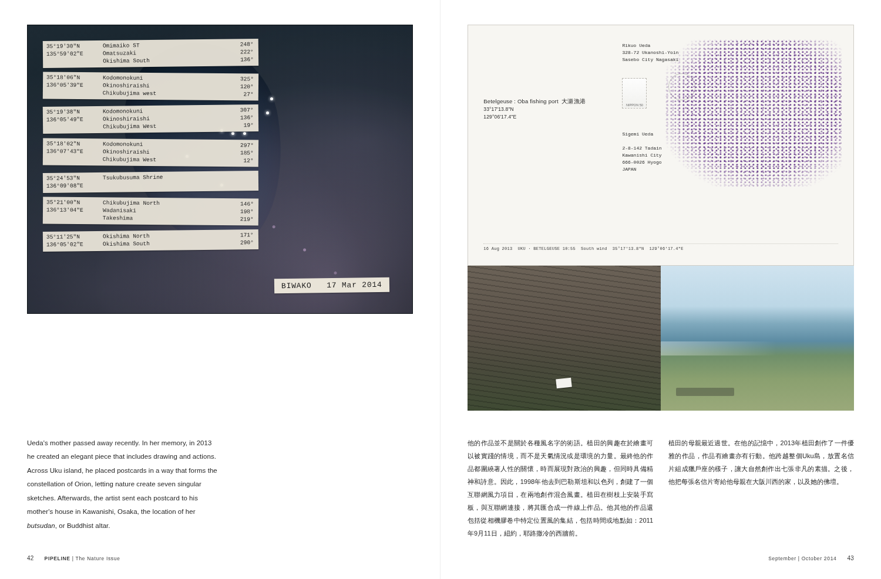35°19'30"N Omimaiko ST 248°
135°59'02"E Omatsuzaki 222°
Okishima South 136°
35°18'06"N Kodomonokuni 325°
136°05'39"E Okinoshiraishi 120°
Chikubujima west 27°
35°19'38"N Kodomonokuni 307°
136°05'49"E Okinoshiraishi 136°
Chikubujima West 19°
35°18'02"N Kodomonokuni 297°
136°07'43"E Okinoshiraishi 185°
Chikubujima West 12°
35°24'53"N Tsukubusuma Shrine
136°09'08"E
35°21'00"N Chikubujima North 146°
136°13'04"E Wadanisaki 198°
Takeshima 219°
35°11'25"N Okishima North 171°
136°05'02"E Okishima South 290°
BIWAKO 17 Mar 2014
Ueda's mother passed away recently. In her memory, in 2013 he created an elegant piece that includes drawing and actions. Across Uku island, he placed postcards in a way that forms the constellation of Orion, letting nature create seven singular sketches. Afterwards, the artist sent each postcard to his mother's house in Kawanishi, Osaka, the location of her butsudan, or Buddhist altar.
42 PIPELINE | The Nature Issue
Rikuo Ueda
328-72 Ukanoshi-Yoin
Sasebo City Nagasaki
NIPPON 50
Sigemi Ueda
2-8-142 Tadain
Kawanishi City
666-0026 Hyogo
JAPAN
Betelgeuse : Oba fishing port 大瀬漁港
33°17'13.8"N
129°06'17.4"E
16 Aug 2013 UKU · BETELGEUSE 10:55 South wind 35°17'13.8"N 129°06'17.4"E
他的作品並不是關於各種風名字的術語。植田的興趣在於繪畫可以被實踐的情境，而不是天氣情況或是環境的力量。最終他的作品都圍繞著人性的關懷，時而展現對政治的興趣，但同時具備精神和詩意。因此，1998年他去到巴勒斯坦和以色列，創建了一個互聯網風力項目，在兩地創作混合風畫。植田在樹枝上安裝手寫板，與互聯網連接，將其匯合成一件線上作品。他其他的作品還包括從相機膠卷中特定位置風的集結，包括時間或地點如：2011年9月11日，紐約，耶路撒冷的西牆前。
植田的母親最近過世。在他的記憶中，2013年植田創作了一件優雅的作品，作品有繪畫亦有行動。他跨越整個Uku島，放置名信片組成獵戶座的樣子，讓大自然創作出七張非凡的素描。之後，他把每張名信片寄給他母親在大阪川西的家，以及她的佛壇。
September | October 2014 43